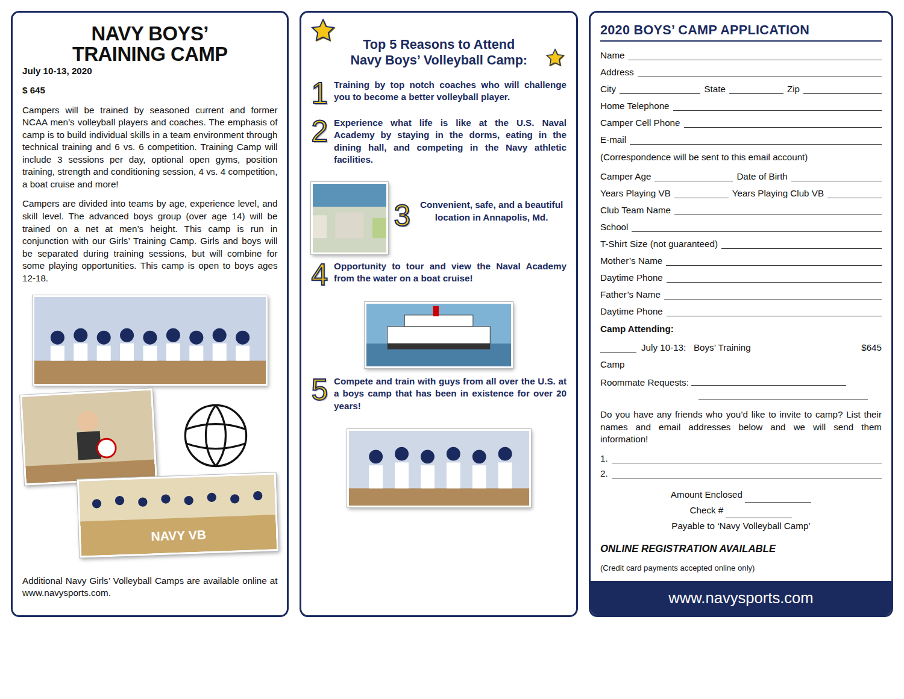NAVY BOYS’ TRAINING CAMP
July 10-13, 2020
$ 645
Campers will be trained by seasoned current and former NCAA men’s volleyball players and coaches. The emphasis of camp is to build individual skills in a team environment through technical training and 6 vs. 6 competition. Training Camp will include 3 sessions per day, optional open gyms, position training, strength and conditioning session, 4 vs. 4 competition, a boat cruise and more!
Campers are divided into teams by age, experience level, and skill level. The advanced boys group (over age 14) will be trained on a net at men’s height. This camp is run in conjunction with our Girls’ Training Camp. Girls and boys will be separated during training sessions, but will combine for some playing opportunities. This camp is open to boys ages 12-18.
Additional Navy Girls’ Volleyball Camps are available online at www.navysports.com.
Top 5 Reasons to Attend
Navy Boys’ Volleyball Camp:
1
Training by top notch coaches who will challenge you to become a better volleyball player.
2
Experience what life is like at the U.S. Naval Academy by staying in the dorms, eating in the dining hall, and competing in the Navy athletic facilities.
3
Convenient, safe, and a beautiful location in Annapolis, Md.
4
Opportunity to tour and view the Naval Academy from the water on a boat cruise!
5
Compete and train with guys from all over the U.S. at a boys camp that has been in existence for over 20 years!
2020 BOYS’ CAMP APPLICATION
Name
Address
City State Zip
Home Telephone
Camper Cell Phone
E-mail
(Correspondence will be sent to this email account)
Camper Age Date of Birth
Years Playing VB Years Playing Club VB
Club Team Name
School
T-Shirt Size (not guaranteed)
Mother’s Name
Daytime Phone
Father’s Name
Daytime Phone
Camp Attending:
July 10-13: Boys’ Training $645
Camp
Roommate Requests:
Do you have any friends who you’d like to invite to camp? List their names and email addresses below and we will send them information!
1.
2.
Amount Enclosed
Check #
Payable to ‘Navy Volleyball Camp’
ONLINE REGISTRATION AVAILABLE
(Credit card payments accepted online only)
www.navysports.com